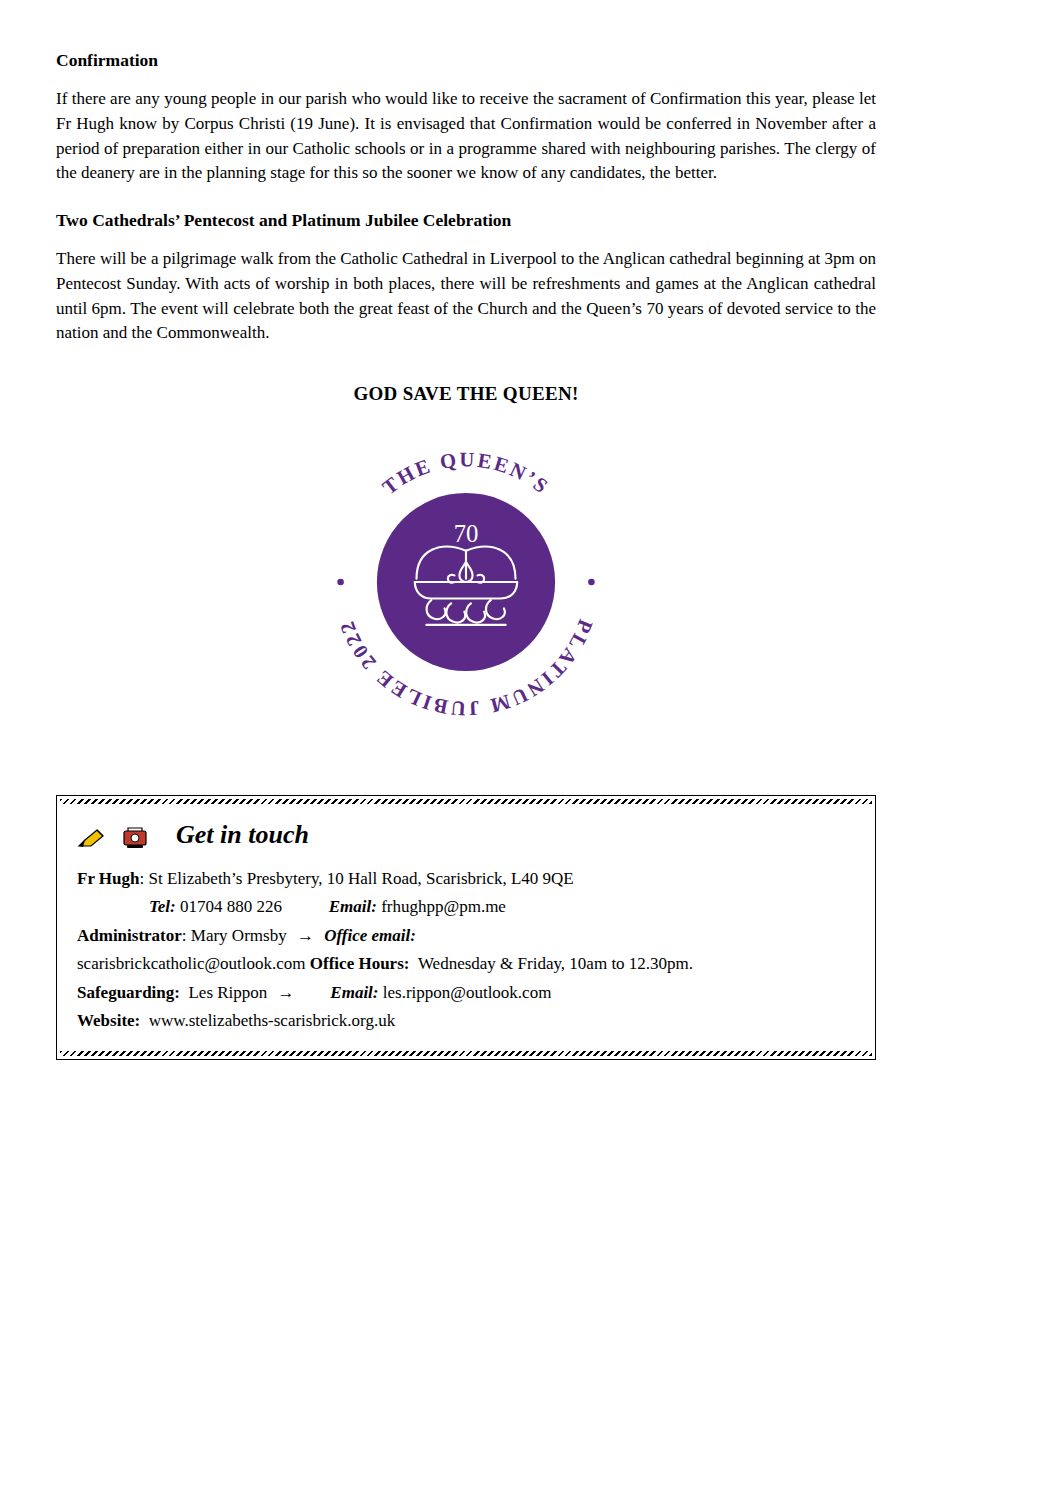Confirmation
If there are any young people in our parish who would like to receive the sacrament of Confirmation this year, please let Fr Hugh know by Corpus Christi (19 June). It is envisaged that Confirmation would be conferred in November after a period of preparation either in our Catholic schools or in a programme shared with neighbouring parishes. The clergy of the deanery are in the planning stage for this so the sooner we know of any candidates, the better.
Two Cathedrals’ Pentecost and Platinum Jubilee Celebration
There will be a pilgrimage walk from the Catholic Cathedral in Liverpool to the Anglican cathedral beginning at 3pm on Pentecost Sunday. With acts of worship in both places, there will be refreshments and games at the Anglican cathedral until 6pm. The event will celebrate both the great feast of the Church and the Queen’s 70 years of devoted service to the nation and the Commonwealth.
GOD SAVE THE QUEEN!
THE QUEEN’S PLATINUM JUBILEE 2022 70
Get in touch
Fr Hugh: St Elizabeth’s Presbytery, 10 Hall Road, Scarisbrick, L40 9QE
Tel: 01704 880 226 Email: frhughpp@pm.me
Administrator: Mary Ormsby → Office email:
scarisbrickcatholic@outlook.com Office Hours: Wednesday & Friday, 10am to 12.30pm.
Safeguarding: Les Rippon → Email: les.rippon@outlook.com
Website: www.stelizabeths-scarisbrick.org.uk